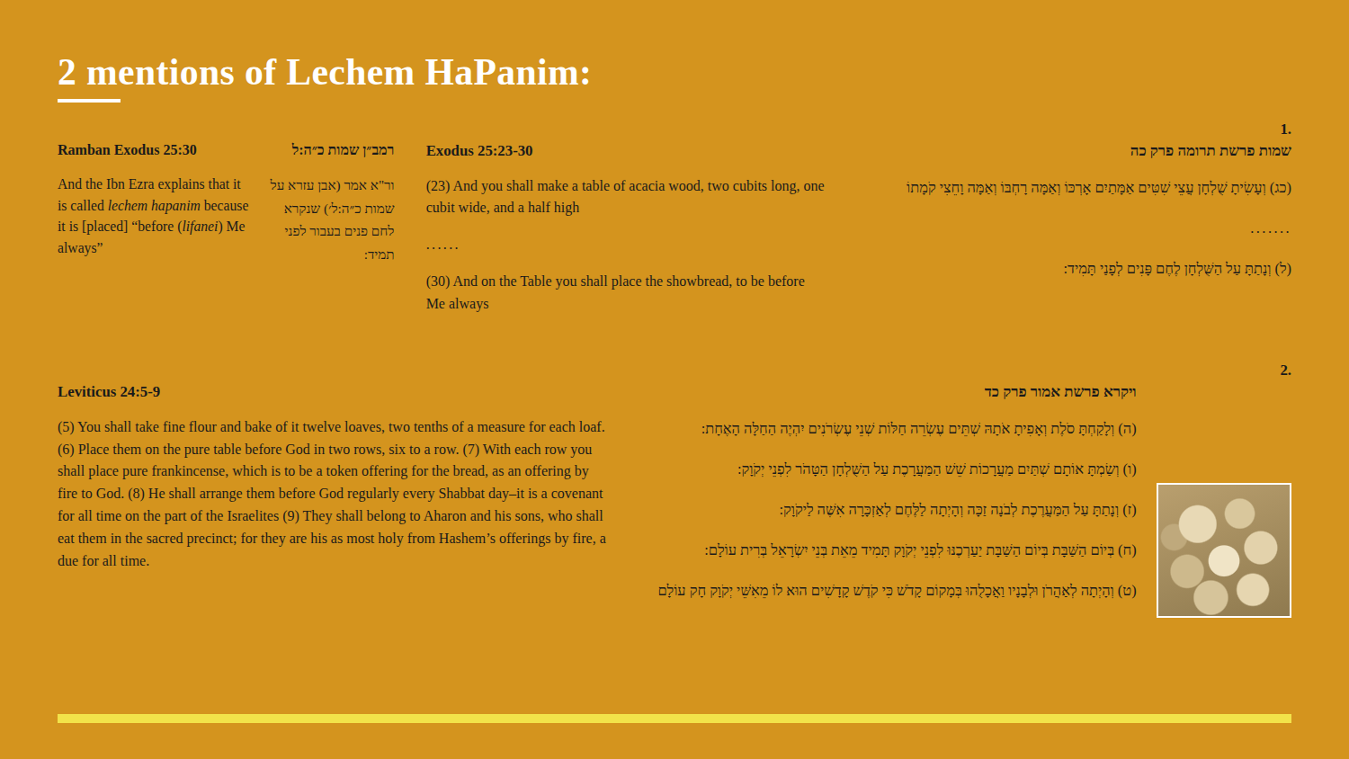2 mentions of Lechem HaPanim:
1.
Ramban Exodus 25:30
And the Ibn Ezra explains that it is called lechem hapanim because it is [placed] “before (lifanei) Me always”
רמב״ן שמות כ״ה:ל
ור"א אמר (אבן עזרא על שמות כ״ה:ל׳) שנקרא לחם פנים בעבור לפני תמיד:
Exodus 25:23-30
(23) And you shall make a table of acacia wood, two cubits long, one cubit wide, and a half high
......
(30) And on the Table you shall place the showbread, to be before Me always
שמות פרשת תרומה פרק כה
(כג) וְעָשִׂיתָ שֻׁלְחָן עֲצֵי שִׁטִּים אַמָּתַיִם אָרְכּוֹ וְאַמָּה רָחְבּוֹ וְאַמָּה וָחֵצִי קֹמָתוֹ
.......
(ל) וְנָתַתָּ עַל הַשֻּׁלְחָן לֶחֶם פָּנִים לְפָנַי תָּמִיד:
2.
Leviticus 24:5-9
(5) You shall take fine flour and bake of it twelve loaves, two tenths of a measure for each loaf. (6) Place them on the pure table before God in two rows, six to a row. (7) With each row you shall place pure frankincense, which is to be a token offering for the bread, as an offering by fire to God. (8) He shall arrange them before God regularly every Shabbat day–it is a covenant for all time on the part of the Israelites (9) They shall belong to Aharon and his sons, who shall eat them in the sacred precinct; for they are his as most holy from Hashem’s offerings by fire, a due for all time.
ויקרא פרשת אמור פרק כד
(ה) וְלָקַחְתָּ סֹלֶת וְאָפִיתָ אֹתָהּ שְׁתֵּים עֶשְׂרֵה חַלּוֹת שְׁנֵי עֶשְׂרֹנִים יִהְיֶה הַחַלָּה הָאֶחָת:
(ו) וְשַׂמְתָּ אוֹתָם שְׁתַּיִם מַעֲרָכוֹת שֵׁשׁ הַמַּעֲרָכֶת עַל הַשֻּׁלְחָן הַטָּהֹר לִפְנֵי יְקֹוָק:
(ז) וְנָתַתָּ עַל הַמַּעֲרֶכֶת לְבֹנָה זַכָּה וְהָיְתָה לַלֶּחֶם לְאַזְכָּרָה אִשֶּׁה לַיקֹוָק:
(ח) בְּיוֹם הַשַּׁבָּת בְּיוֹם הַשַּׁבָּת יַעַרְכֶנּוּ לִפְנֵי יְקֹוָק תָּמִיד מֵאֵת בְּנֵי יִשְׂרָאֵל בְּרִית עוֹלָם:
(ט) וְהָיְתָה לְאַהֲרֹן וּלְבָנָיו וַאֲכָלֻהוּ בְּמָקוֹם קָדֹשׁ כִּי קֹדֶשׁ קָדָשִׁים הוּא לוֹ מֵאִשֵּׁי יְקֹוָק חָק עוֹלָם